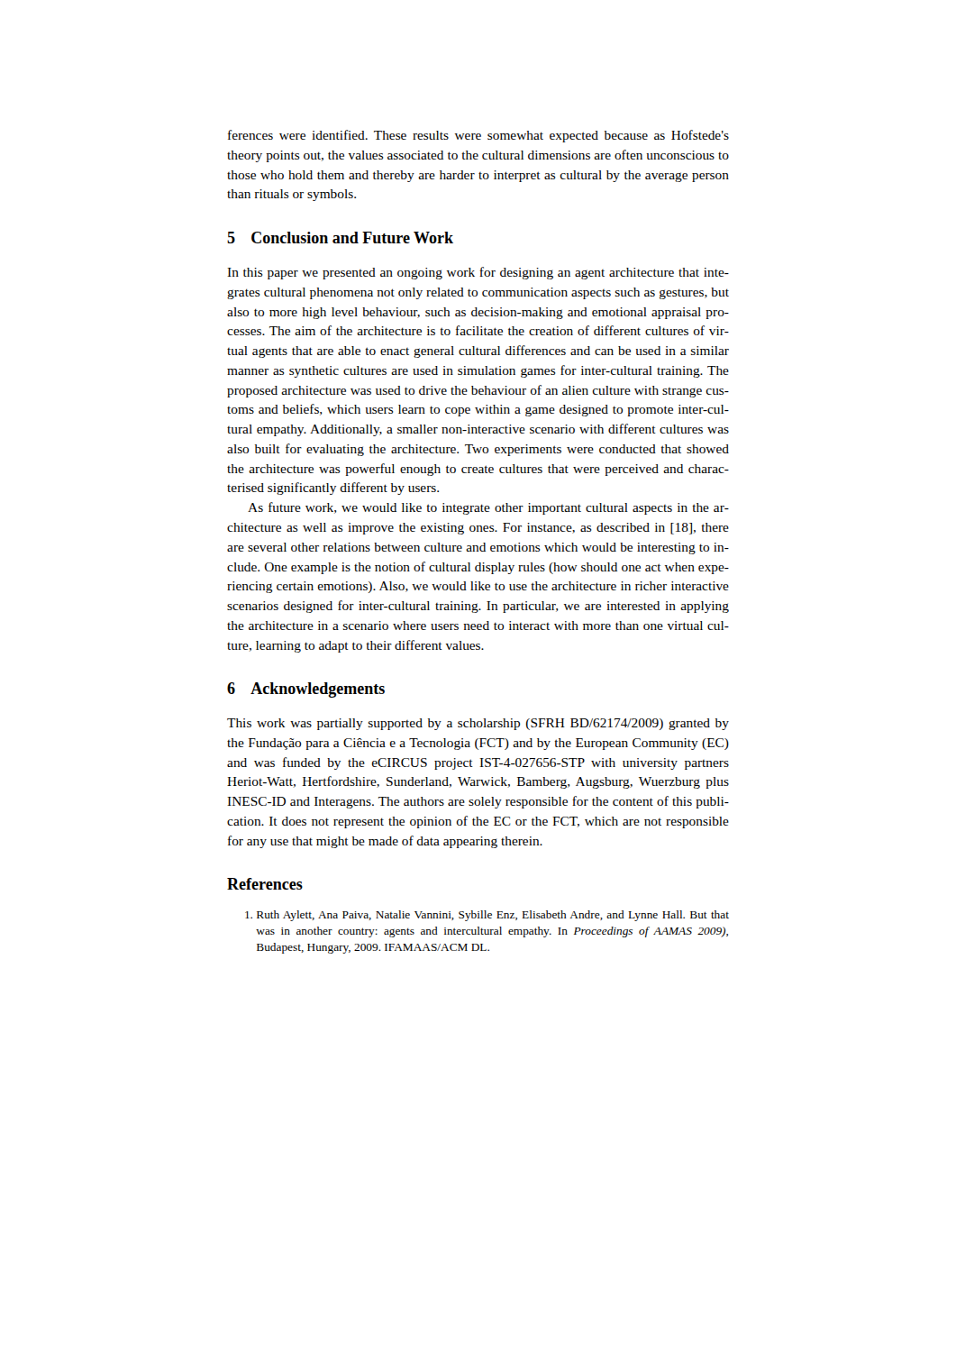ferences were identified. These results were somewhat expected because as Hofstede's theory points out, the values associated to the cultural dimensions are often unconscious to those who hold them and thereby are harder to interpret as cultural by the average person than rituals or symbols.
5 Conclusion and Future Work
In this paper we presented an ongoing work for designing an agent architecture that integrates cultural phenomena not only related to communication aspects such as gestures, but also to more high level behaviour, such as decision-making and emotional appraisal processes. The aim of the architecture is to facilitate the creation of different cultures of virtual agents that are able to enact general cultural differences and can be used in a similar manner as synthetic cultures are used in simulation games for inter-cultural training. The proposed architecture was used to drive the behaviour of an alien culture with strange customs and beliefs, which users learn to cope within a game designed to promote inter-cultural empathy. Additionally, a smaller non-interactive scenario with different cultures was also built for evaluating the architecture. Two experiments were conducted that showed the architecture was powerful enough to create cultures that were perceived and characterised significantly different by users.
As future work, we would like to integrate other important cultural aspects in the architecture as well as improve the existing ones. For instance, as described in [18], there are several other relations between culture and emotions which would be interesting to include. One example is the notion of cultural display rules (how should one act when experiencing certain emotions). Also, we would like to use the architecture in richer interactive scenarios designed for inter-cultural training. In particular, we are interested in applying the architecture in a scenario where users need to interact with more than one virtual culture, learning to adapt to their different values.
6 Acknowledgements
This work was partially supported by a scholarship (SFRH BD/62174/2009) granted by the Fundação para a Ciência e a Tecnologia (FCT) and by the European Community (EC) and was funded by the eCIRCUS project IST-4-027656-STP with university partners Heriot-Watt, Hertfordshire, Sunderland, Warwick, Bamberg, Augsburg, Wuerzburg plus INESC-ID and Interagens. The authors are solely responsible for the content of this publication. It does not represent the opinion of the EC or the FCT, which are not responsible for any use that might be made of data appearing therein.
References
Ruth Aylett, Ana Paiva, Natalie Vannini, Sybille Enz, Elisabeth Andre, and Lynne Hall. But that was in another country: agents and intercultural empathy. In Proceedings of AAMAS 2009), Budapest, Hungary, 2009. IFAMAAS/ACM DL.